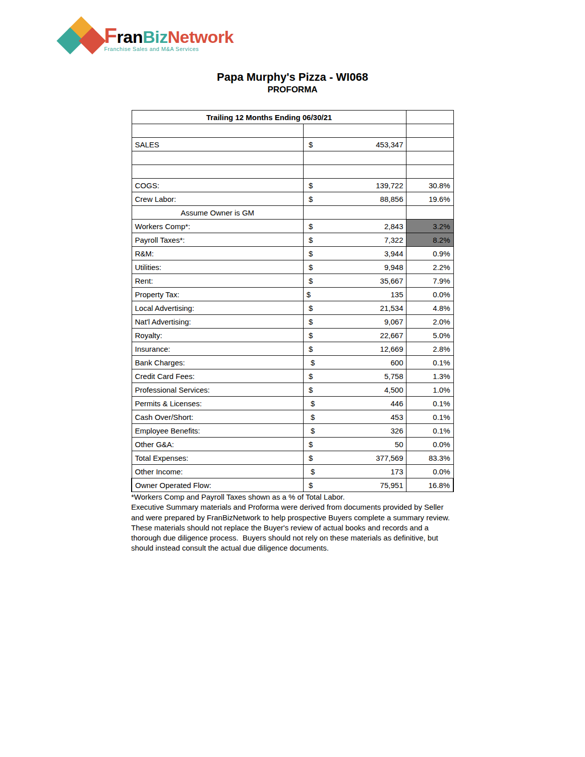FranBiz Network
Franchise Sales and M&A Services
Papa Murphy's Pizza - WI068
PROFORMA
| Trailing 12 Months Ending 06/30/21 | |
| SALES | $ 453,347 | |
| COGS: | $ 139,722 | 30.8% |
| Crew Labor: | $ 88,856 | 19.6% |
| Assume Owner is GM | | |
| Workers Comp*: | $ 2,843 | 3.2% |
| Payroll Taxes*: | $ 7,322 | 8.2% |
| R&M: | $ 3,944 | 0.9% |
| Utilities: | $ 9,948 | 2.2% |
| Rent: | $ 35,667 | 7.9% |
| Property Tax: | $ 135 | 0.0% |
| Local Advertising: | $ 21,534 | 4.8% |
| Nat'l Advertising: | $ 9,067 | 2.0% |
| Royalty: | $ 22,667 | 5.0% |
| Insurance: | $ 12,669 | 2.8% |
| Bank Charges: | $ 600 | 0.1% |
| Credit Card Fees: | $ 5,758 | 1.3% |
| Professional Services: | $ 4,500 | 1.0% |
| Permits & Licenses: | $ 446 | 0.1% |
| Cash Over/Short: | $ 453 | 0.1% |
| Employee Benefits: | $ 326 | 0.1% |
| Other G&A: | $ 50 | 0.0% |
| Total Expenses: | $ 377,569 | 83.3% |
| Other Income: | $ 173 | 0.0% |
| Owner Operated Flow: | $ 75,951 | 16.8% |
*Workers Comp and Payroll Taxes shown as a % of Total Labor.
Executive Summary materials and Proforma were derived from documents provided by Seller and were prepared by FranBizNetwork to help prospective Buyers complete a summary review. These materials should not replace the Buyer's review of actual books and records and a thorough due diligence process. Buyers should not rely on these materials as definitive, but should instead consult the actual due diligence documents.